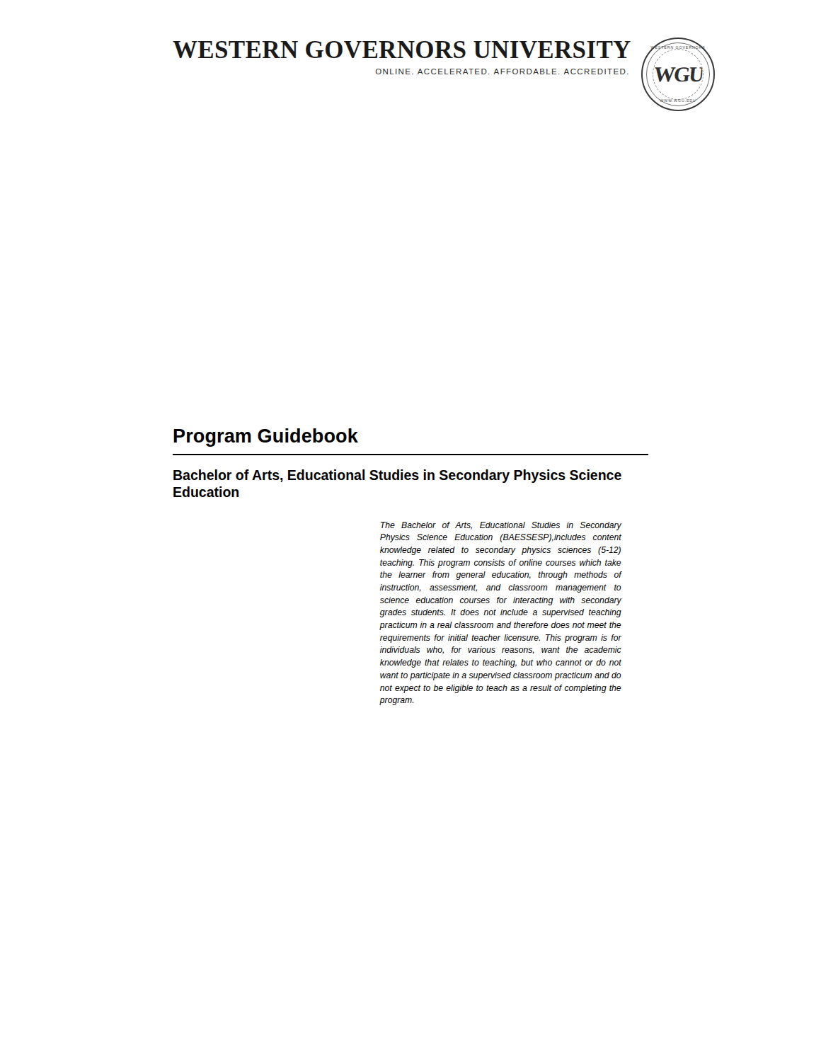WESTERN GOVERNORS UNIVERSITY
ONLINE. ACCELERATED. AFFORDABLE. ACCREDITED.
Western Governors
WGU
www.wgu.edu
Program Guidebook
Bachelor of Arts, Educational Studies in Secondary Physics Science Education
The Bachelor of Arts, Educational Studies in Secondary Physics Science Education (BAESSESP),includes content knowledge related to secondary physics sciences (5-12) teaching. This program consists of online courses which take the learner from general education, through methods of instruction, assessment, and classroom management to science education courses for interacting with secondary grades students. It does not include a supervised teaching practicum in a real classroom and therefore does not meet the requirements for initial teacher licensure. This program is for individuals who, for various reasons, want the academic knowledge that relates to teaching, but who cannot or do not want to participate in a supervised classroom practicum and do not expect to be eligible to teach as a result of completing the program.